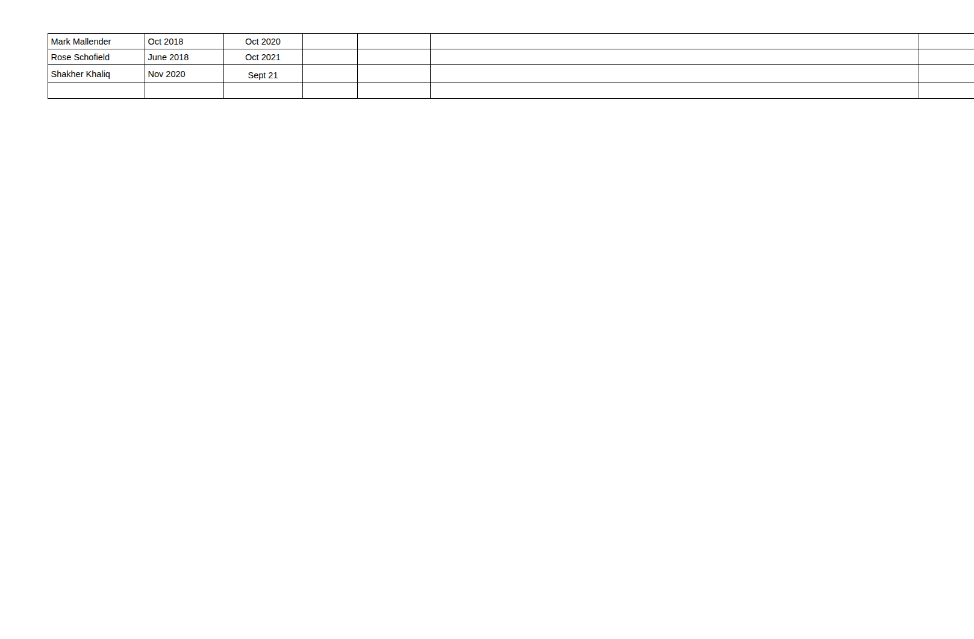| Mark Mallender | Oct 2018 | Oct 2020 | | | | |
| Rose Schofield | June 2018 | Oct 2021 | | | | |
| Shakher Khaliq | Nov 2020 | Sept 21 | | | | |